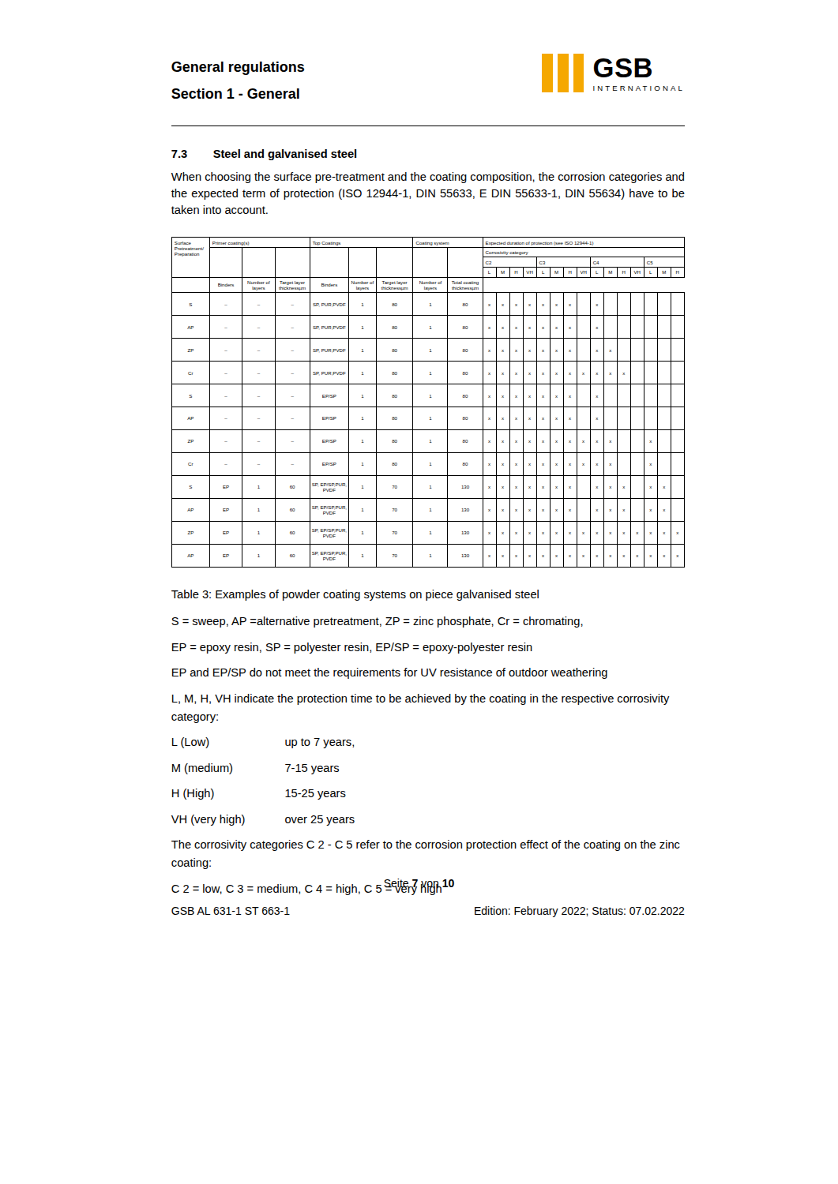General regulations
Section 1 - General
GSB
INTERNATIONAL
7.3 Steel and galvanised steel
When choosing the surface pre-treatment and the coating composition, the corrosion categories and the expected term of protection (ISO 12944-1, DIN 55633, E DIN 55633-1, DIN 55634) have to be taken into account.
| Surface Pretreatment/ Preparation | Primer coating(s) | Top Coatings | Coating system | Expected duration of protection (see ISO 12944-1) |
| --- | --- | --- | --- | --- |
| | | | | | | | | Corrosivity category |
| C2 | C3 | C4 | C5 |
| L | M | H | VH | L | M | H | VH | L | M | H | VH | L | M | H |
| | Binders | Number of layers | Target layer thicknessµm | Binders | Number of layers | Target layer thicknessµm | Number of layers | Total coating thicknessµm | |
| S | – | – | – | SP, PUR,PVDF | 1 | 80 | 1 | 80 | x | x | x | x | x | x | x | | x | | | | | | |
| AP | – | – | – | SP, PUR,PVDF | 1 | 80 | 1 | 80 | x | x | x | x | x | x | x | | x | | | | | | |
| ZP | – | – | – | SP, PUR,PVDF | 1 | 80 | 1 | 80 | x | x | x | x | x | x | x | | x | x | | | | | |
| Cr | – | – | – | SP, PUR,PVDF | 1 | 80 | 1 | 80 | x | x | x | x | x | x | x | x | x | x | x | | | | |
| S | – | – | – | EP/SP | 1 | 80 | 1 | 80 | x | x | x | x | x | x | x | | x | | | | | | |
| AP | – | – | – | EP/SP | 1 | 80 | 1 | 80 | x | x | x | x | x | x | x | | x | | | | | | |
| ZP | – | – | – | EP/SP | 1 | 80 | 1 | 80 | x | x | x | x | x | x | x | x | x | x | | | x | | |
| Cr | – | – | – | EP/SP | 1 | 80 | 1 | 80 | x | x | x | x | x | x | x | x | x | x | | | x | | |
| S | EP | 1 | 60 | SP, EP/SP,PUR, PVDF | 1 | 70 | 1 | 130 | x | x | x | x | x | x | x | | x | x | x | | x | x | |
| AP | EP | 1 | 60 | SP, EP/SP,PUR, PVDF | 1 | 70 | 1 | 130 | x | x | x | x | x | x | x | | x | x | x | | x | x | |
| ZP | EP | 1 | 60 | SP, EP/SP,PUR, PVDF | 1 | 70 | 1 | 130 | x | x | x | x | x | x | x | x | x | x | x | x | x | x | x |
| AP | EP | 1 | 60 | SP, EP/SP,PUR, PVDF | 1 | 70 | 1 | 130 | x | x | x | x | x | x | x | x | x | x | x | x | x | x | x |
Table 3: Examples of powder coating systems on piece galvanised steel
S = sweep, AP =alternative pretreatment, ZP = zinc phosphate, Cr = chromating,
EP = epoxy resin, SP = polyester resin, EP/SP = epoxy-polyester resin
EP and EP/SP do not meet the requirements for UV resistance of outdoor weathering
L, M, H, VH indicate the protection time to be achieved by the coating in the respective corrosivity category:
L (Low)
up to 7 years,
M (medium)
7-15 years
H (High)
15-25 years
VH (very high)
over 25 years
The corrosivity categories C 2 - C 5 refer to the corrosion protection effect of the coating on the zinc coating:
C 2 = low, C 3 = medium, C 4 = high, C 5 = very high
Seite 7 von 10
GSB AL 631-1 ST 663-1 Edition: February 2022; Status: 07.02.2022